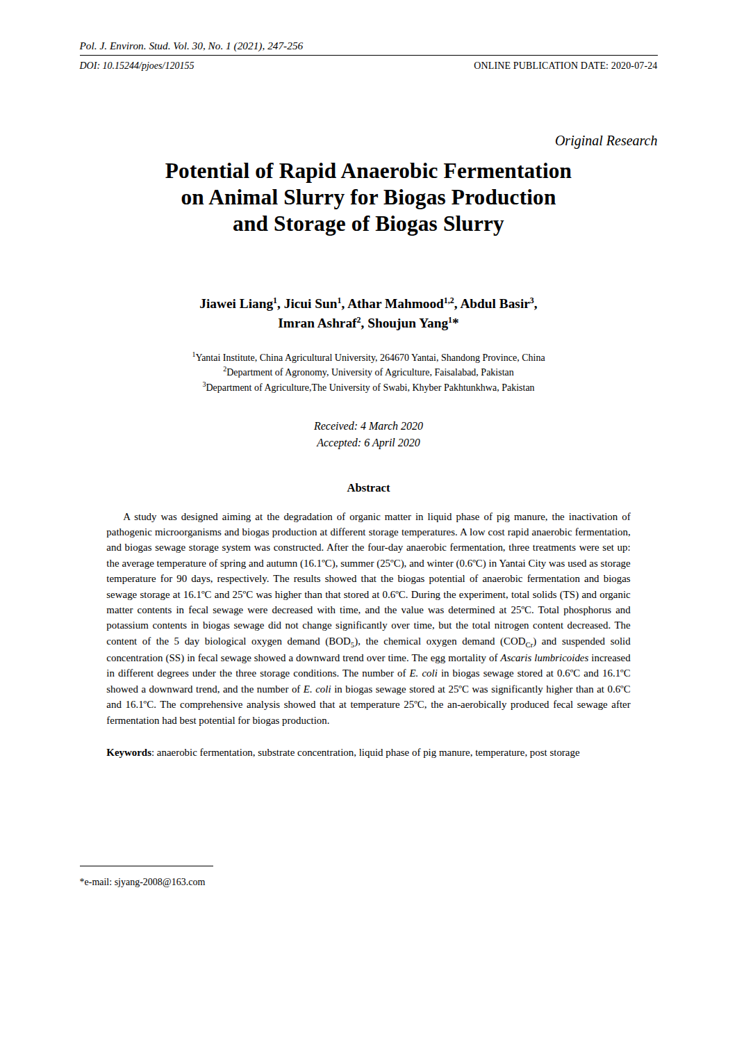Pol. J. Environ. Stud. Vol. 30, No. 1 (2021), 247-256
DOI: 10.15244/pjoes/120155 ONLINE PUBLICATION DATE: 2020-07-24
Original Research
Potential of Rapid Anaerobic Fermentation
on Animal Slurry for Biogas Production
and Storage of Biogas Slurry
Jiawei Liang1, Jicui Sun1, Athar Mahmood1,2, Abdul Basir3,
Imran Ashraf2, Shoujun Yang1*
1Yantai Institute, China Agricultural University, 264670 Yantai, Shandong Province, China
2Department of Agronomy, University of Agriculture, Faisalabad, Pakistan
3Department of Agriculture,The University of Swabi, Khyber Pakhtunkhwa, Pakistan
Received: 4 March 2020
Accepted: 6 April 2020
Abstract
A study was designed aiming at the degradation of organic matter in liquid phase of pig manure, the inactivation of pathogenic microorganisms and biogas production at different storage temperatures. A low cost rapid anaerobic fermentation, and biogas sewage storage system was constructed. After the four-day anaerobic fermentation, three treatments were set up: the average temperature of spring and autumn (16.1ºC), summer (25ºC), and winter (0.6ºC) in Yantai City was used as storage temperature for 90 days, respectively. The results showed that the biogas potential of anaerobic fermentation and biogas sewage storage at 16.1ºC and 25ºC was higher than that stored at 0.6ºC. During the experiment, total solids (TS) and organic matter contents in fecal sewage were decreased with time, and the value was determined at 25ºC. Total phosphorus and potassium contents in biogas sewage did not change significantly over time, but the total nitrogen content decreased. The content of the 5 day biological oxygen demand (BOD5), the chemical oxygen demand (CODCr) and suspended solid concentration (SS) in fecal sewage showed a downward trend over time. The egg mortality of Ascaris lumbricoides increased in different degrees under the three storage conditions. The number of E. coli in biogas sewage stored at 0.6ºC and 16.1ºC showed a downward trend, and the number of E. coli in biogas sewage stored at 25ºC was significantly higher than at 0.6ºC and 16.1ºC. The comprehensive analysis showed that at temperature 25ºC, the an-aerobically produced fecal sewage after fermentation had best potential for biogas production.
Keywords: anaerobic fermentation, substrate concentration, liquid phase of pig manure, temperature, post storage
*e-mail: sjyang-2008@163.com